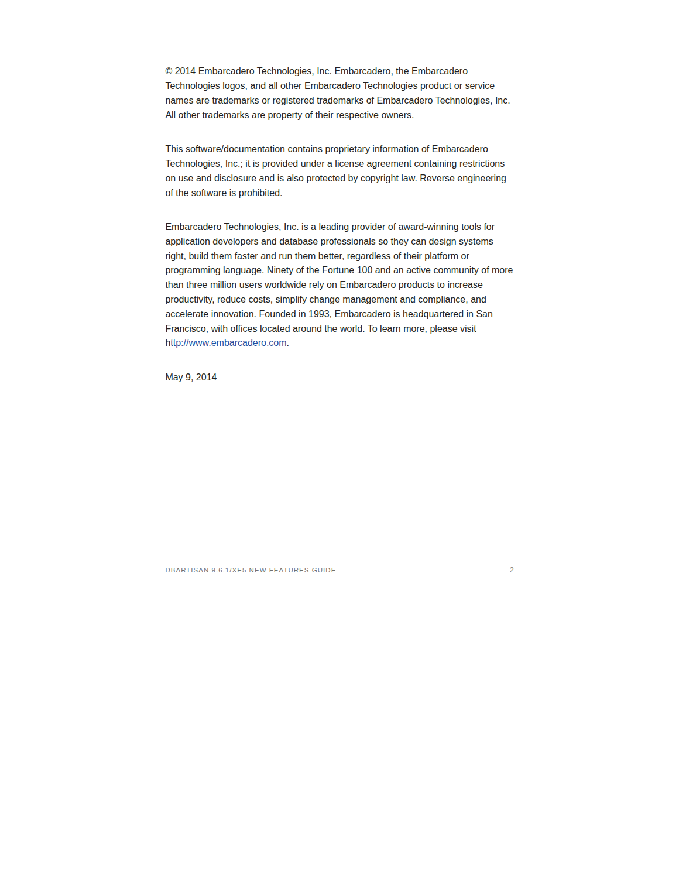© 2014 Embarcadero Technologies, Inc. Embarcadero, the Embarcadero Technologies logos, and all other Embarcadero Technologies product or service names are trademarks or registered trademarks of Embarcadero Technologies, Inc. All other trademarks are property of their respective owners.
This software/documentation contains proprietary information of Embarcadero Technologies, Inc.; it is provided under a license agreement containing restrictions on use and disclosure and is also protected by copyright law. Reverse engineering of the software is prohibited.
Embarcadero Technologies, Inc. is a leading provider of award-winning tools for application developers and database professionals so they can design systems right, build them faster and run them better, regardless of their platform or programming language. Ninety of the Fortune 100 and an active community of more than three million users worldwide rely on Embarcadero products to increase productivity, reduce costs, simplify change management and compliance, and accelerate innovation. Founded in 1993, Embarcadero is headquartered in San Francisco, with offices located around the world. To learn more, please visit http://www.embarcadero.com.
May 9, 2014
DBArtisan 9.6.1/XE5 New Features Guide 2